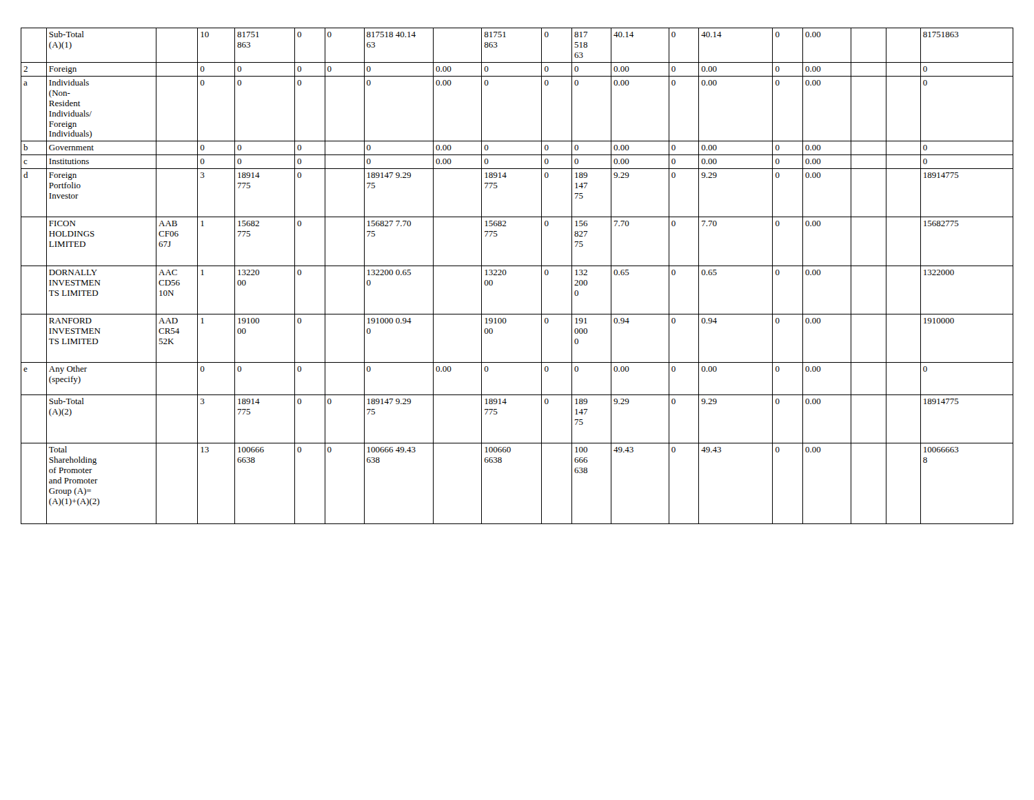| | Sub-Total (A)(1) | | 10 | 81751 863 | 0 | 0 | 817518 40.14 63 | | 81751 863 | 0 | 817 518 63 | 40.14 | 0 | 40.14 | 0 | 0.00 | | | 81751863 |
| 2 | Foreign | | 0 | 0 | 0 | 0 | 0 | 0.00 | 0 | 0 | 0 | 0.00 | 0 | 0.00 | 0 | 0.00 | | | 0 |
| a | Individuals (Non- Resident Individuals/ Foreign Individuals) | | 0 | 0 | 0 | | 0 | 0.00 | 0 | 0 | 0 | 0.00 | 0 | 0.00 | 0 | 0.00 | | | 0 |
| b | Government | | 0 | 0 | 0 | | 0 | 0.00 | 0 | 0 | 0 | 0.00 | 0 | 0.00 | 0 | 0.00 | | | 0 |
| c | Institutions | | 0 | 0 | 0 | | 0 | 0.00 | 0 | 0 | 0 | 0.00 | 0 | 0.00 | 0 | 0.00 | | | 0 |
| d | Foreign Portfolio Investor | | 3 | 18914 775 | 0 | | 189147 9.29 75 | | 18914 775 | 0 | 189 147 75 | 9.29 | 0 | 9.29 | 0 | 0.00 | | | 18914775 |
| | FICON HOLDINGS LIMITED | AAB CF06 67J | 1 | 15682 775 | 0 | | 156827 7.70 75 | | 15682 775 | 0 | 156 827 75 | 7.70 | 0 | 7.70 | 0 | 0.00 | | | 15682775 |
| | DORNALLY INVESTMEN TS LIMITED | AAC CD56 10N | 1 | 13220 00 | 0 | | 132200 0.65 0 | | 13220 00 | 0 | 132 200 0 | 0.65 | 0 | 0.65 | 0 | 0.00 | | | 1322000 |
| | RANFORD INVESTMEN TS LIMITED | AAD CR54 52K | 1 | 19100 00 | 0 | | 191000 0.94 0 | | 19100 00 | 0 | 191 000 0 | 0.94 | 0 | 0.94 | 0 | 0.00 | | | 1910000 |
| e | Any Other (specify) | | 0 | 0 | 0 | | 0 | 0.00 | 0 | 0 | 0 | 0.00 | 0 | 0.00 | 0 | 0.00 | | | 0 |
| | Sub-Total (A)(2) | | 3 | 18914 775 | 0 | 0 | 189147 9.29 75 | | 18914 775 | 0 | 189 147 75 | 9.29 | 0 | 9.29 | 0 | 0.00 | | | 18914775 |
| | Total Shareholding of Promoter and Promoter Group (A)= (A)(1)+(A)(2) | | 13 | 100666 6638 | 0 | 0 | 100666 49.43 638 | | 100660 6638 | | 100 666 638 | 49.43 | 0 | 49.43 | 0 | 0.00 | | | 10066663 8 |